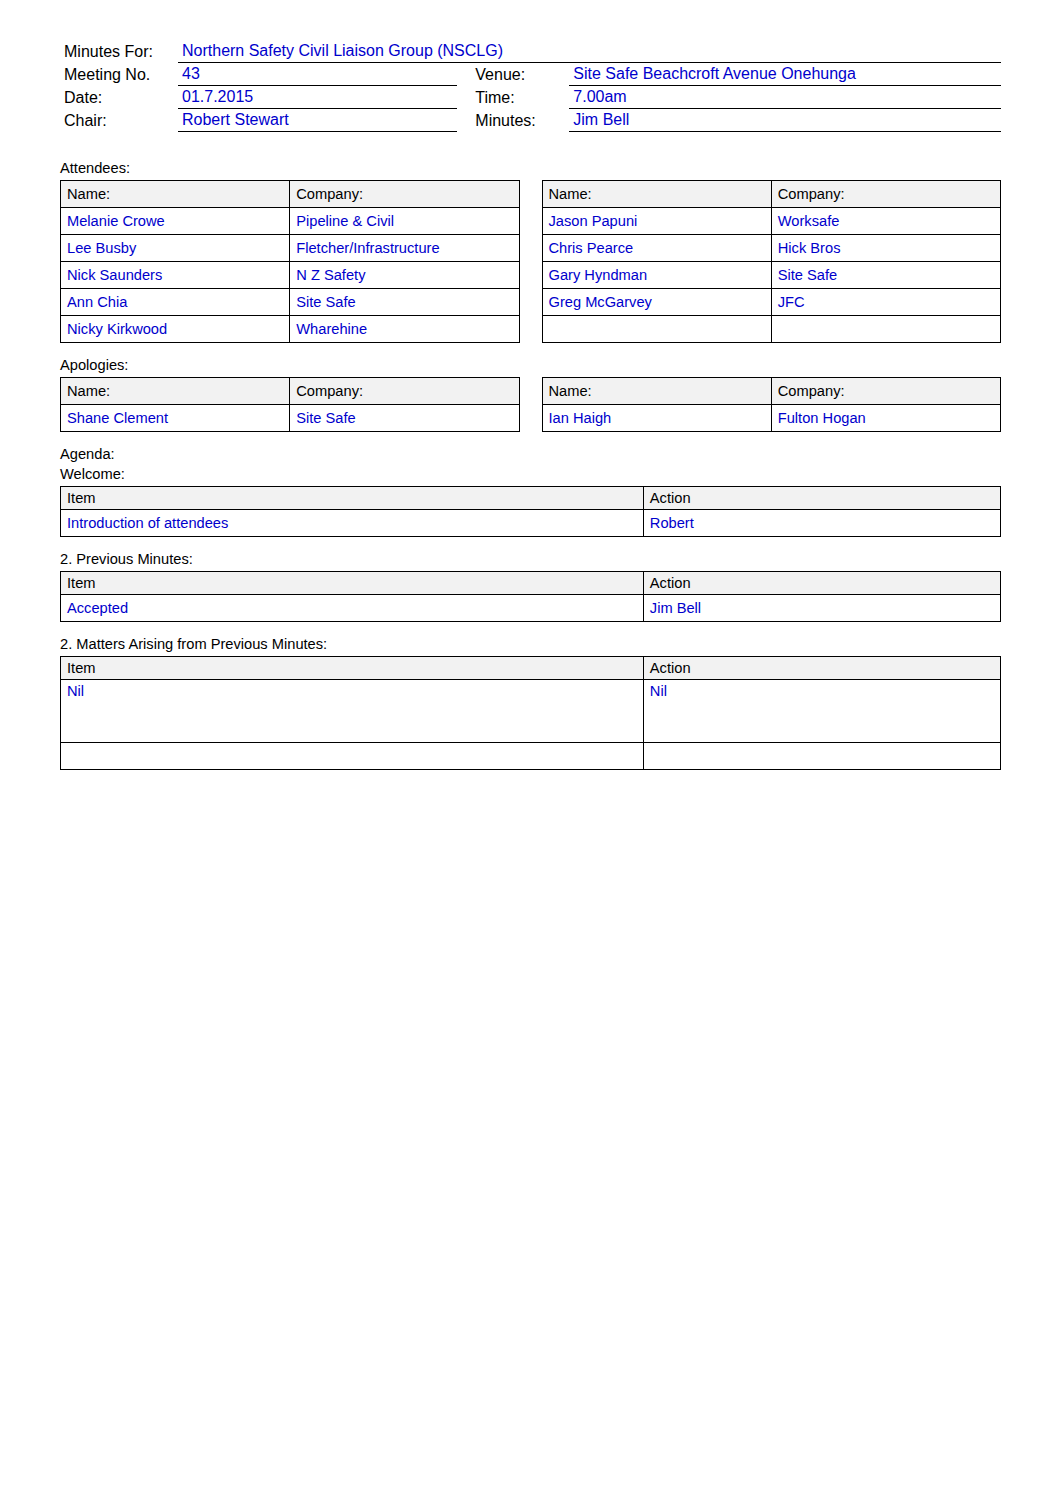| Minutes For: | Northern Safety Civil Liaison Group (NSCLG) |
| Meeting No. | 43 | Venue: | Site Safe Beachcroft Avenue Onehunga |
| Date: | 01.7.2015 | Time: | 7.00am |
| Chair: | Robert Stewart | Minutes: | Jim Bell |
Attendees:
| Name: | Company: |
| --- | --- |
| Melanie Crowe | Pipeline & Civil |
| Lee Busby | Fletcher/Infrastructure |
| Nick Saunders | N Z Safety |
| Ann Chia | Site Safe |
| Nicky Kirkwood | Wharehine |
| Name: | Company: |
| --- | --- |
| Jason Papuni | Worksafe |
| Chris Pearce | Hick Bros |
| Gary Hyndman | Site Safe |
| Greg McGarvey | JFC |
Apologies:
| Name: | Company: |
| --- | --- |
| Shane Clement | Site Safe |
| Name: | Company: |
| --- | --- |
| Ian Haigh | Fulton Hogan |
Agenda:
Welcome:
| Item | Action |
| --- | --- |
| Introduction of attendees | Robert |
2. Previous Minutes:
| Item | Action |
| --- | --- |
| Accepted | Jim Bell |
2. Matters Arising from Previous Minutes:
| Item | Action |
| --- | --- |
| Nil | Nil |